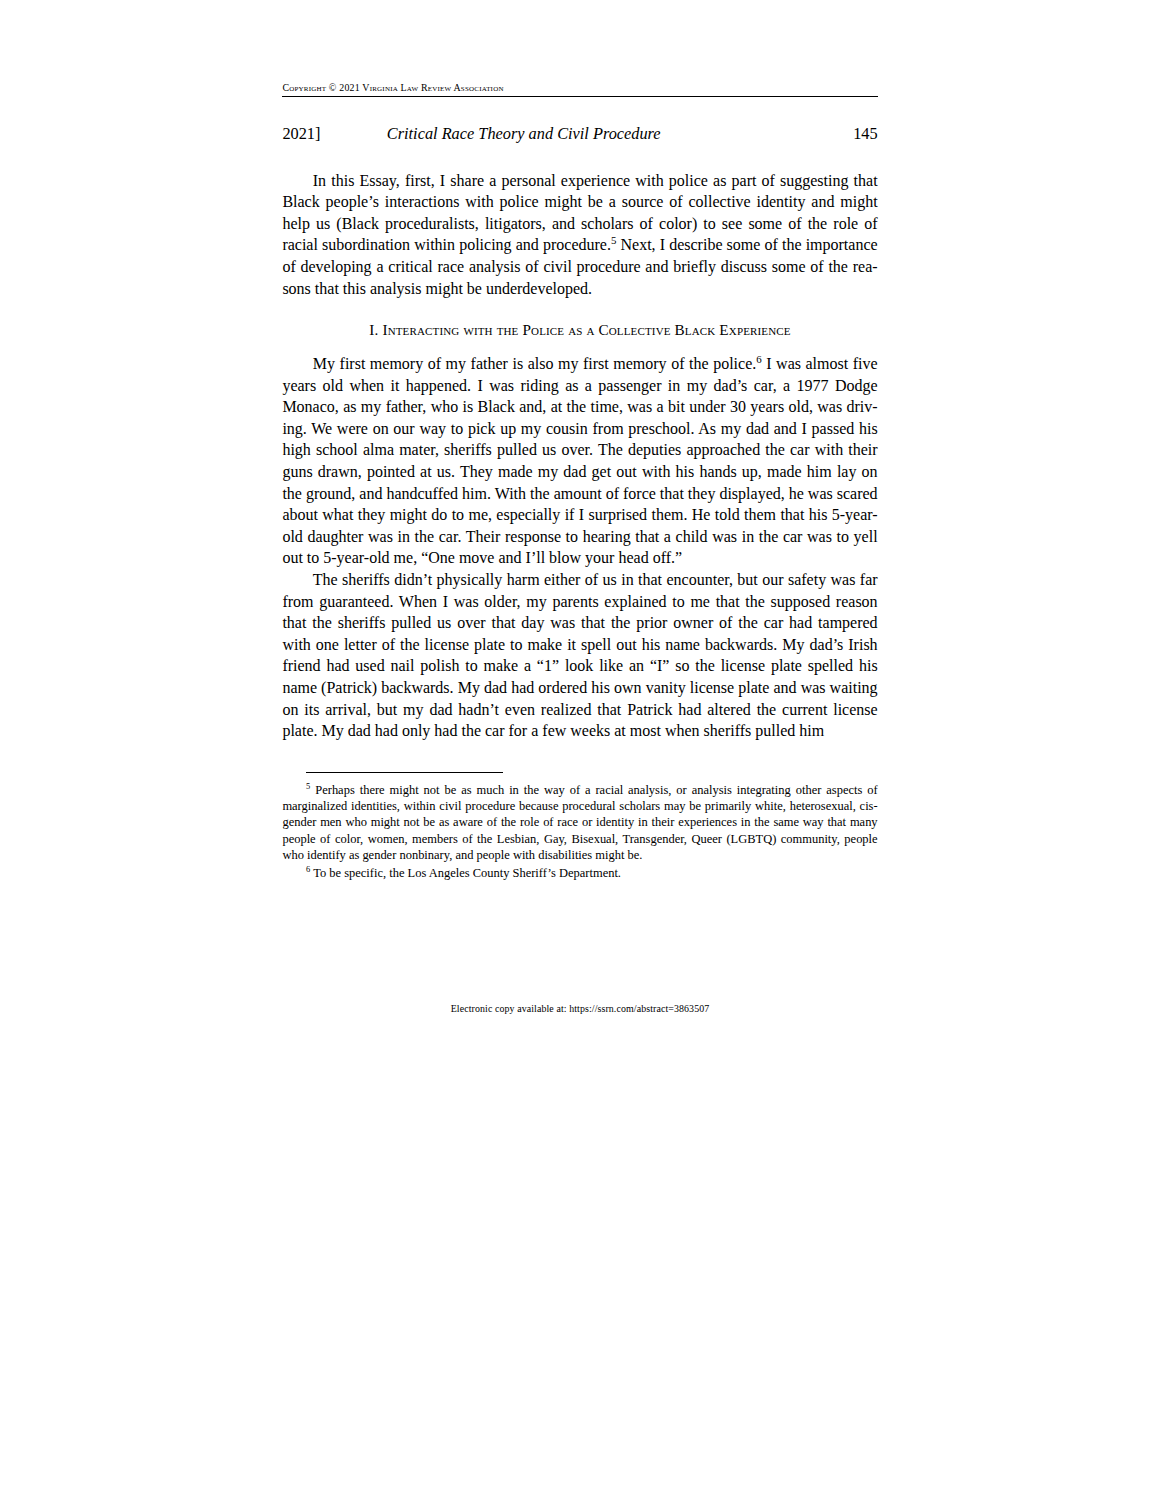Copyright © 2021 Virginia Law Review Association
2021] Critical Race Theory and Civil Procedure 145
In this Essay, first, I share a personal experience with police as part of suggesting that Black people’s interactions with police might be a source of collective identity and might help us (Black proceduralists, litigators, and scholars of color) to see some of the role of racial subordination within policing and procedure.5 Next, I describe some of the importance of developing a critical race analysis of civil procedure and briefly discuss some of the reasons that this analysis might be underdeveloped.
I. Interacting with the Police as a Collective Black Experience
My first memory of my father is also my first memory of the police.6 I was almost five years old when it happened. I was riding as a passenger in my dad’s car, a 1977 Dodge Monaco, as my father, who is Black and, at the time, was a bit under 30 years old, was driving. We were on our way to pick up my cousin from preschool. As my dad and I passed his high school alma mater, sheriffs pulled us over. The deputies approached the car with their guns drawn, pointed at us. They made my dad get out with his hands up, made him lay on the ground, and handcuffed him. With the amount of force that they displayed, he was scared about what they might do to me, especially if I surprised them. He told them that his 5-year-old daughter was in the car. Their response to hearing that a child was in the car was to yell out to 5-year-old me, “One move and I’ll blow your head off.”
The sheriffs didn’t physically harm either of us in that encounter, but our safety was far from guaranteed. When I was older, my parents explained to me that the supposed reason that the sheriffs pulled us over that day was that the prior owner of the car had tampered with one letter of the license plate to make it spell out his name backwards. My dad’s Irish friend had used nail polish to make a “1” look like an “I” so the license plate spelled his name (Patrick) backwards. My dad had ordered his own vanity license plate and was waiting on its arrival, but my dad hadn’t even realized that Patrick had altered the current license plate. My dad had only had the car for a few weeks at most when sheriffs pulled him
5 Perhaps there might not be as much in the way of a racial analysis, or analysis integrating other aspects of marginalized identities, within civil procedure because procedural scholars may be primarily white, heterosexual, cisgender men who might not be as aware of the role of race or identity in their experiences in the same way that many people of color, women, members of the Lesbian, Gay, Bisexual, Transgender, Queer (LGBTQ) community, people who identify as gender nonbinary, and people with disabilities might be.
6 To be specific, the Los Angeles County Sheriff’s Department.
Electronic copy available at: https://ssrn.com/abstract=3863507